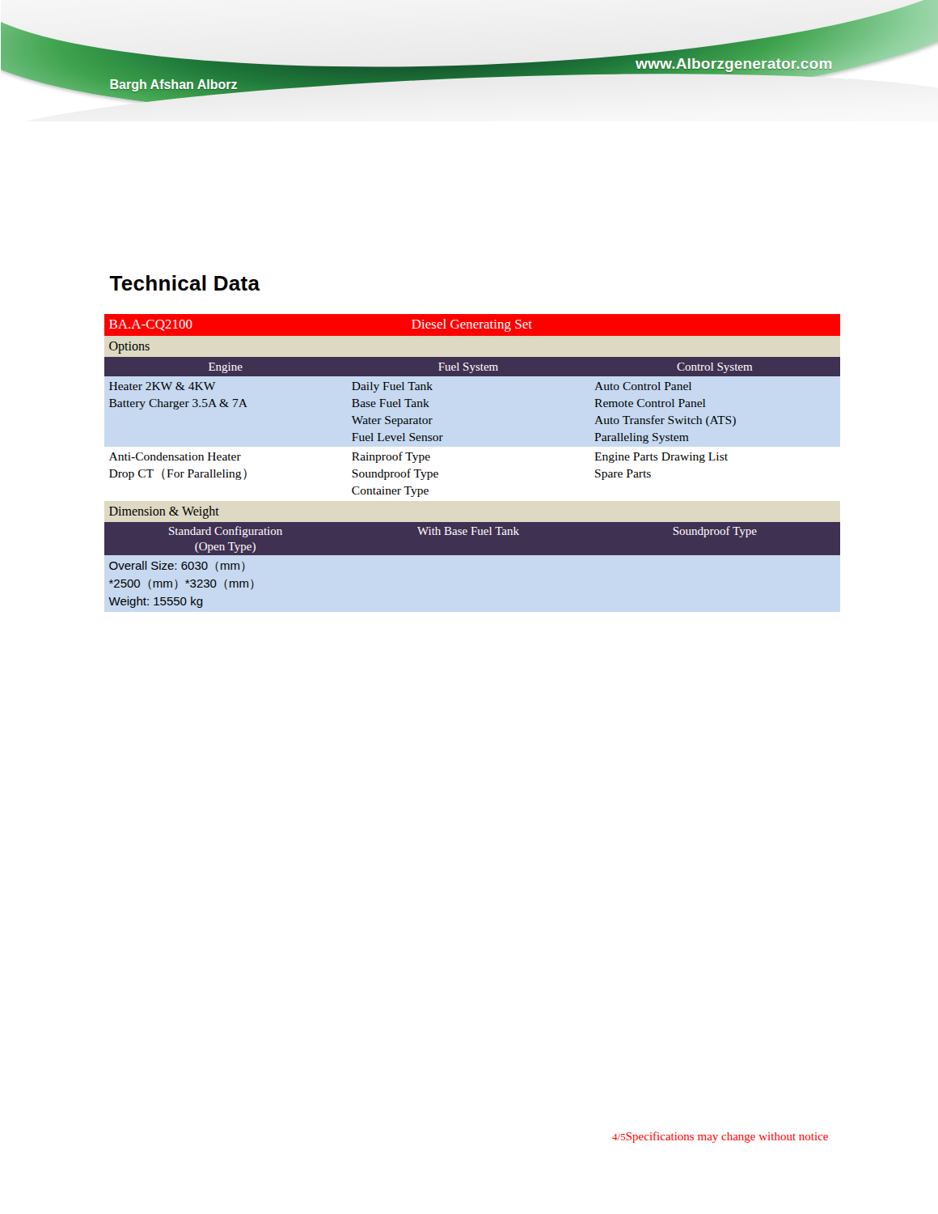www.Alborzgenerator.com
Bargh Afshan Alborz
Technical Data
| BA.A-CQ2100 | Diesel Generating Set |
| Options |
| Engine | Fuel System | Control System |
| Heater 2KW & 4KW Battery Charger 3.5A & 7A | Daily Fuel Tank Base Fuel Tank Water Separator Fuel Level Sensor | Auto Control Panel Remote Control Panel Auto Transfer Switch (ATS) Paralleling System |
| Anti-Condensation Heater Drop CT（For Paralleling） | Rainproof Type Soundproof Type Container Type | Engine Parts Drawing List Spare Parts |
| Dimension & Weight |
| Standard Configuration (Open Type) | With Base Fuel Tank | Soundproof Type |
| Overall Size: 6030（mm） *2500（mm）*3230（mm） Weight: 15550 kg | | |
4/5 Specifications may change without notice